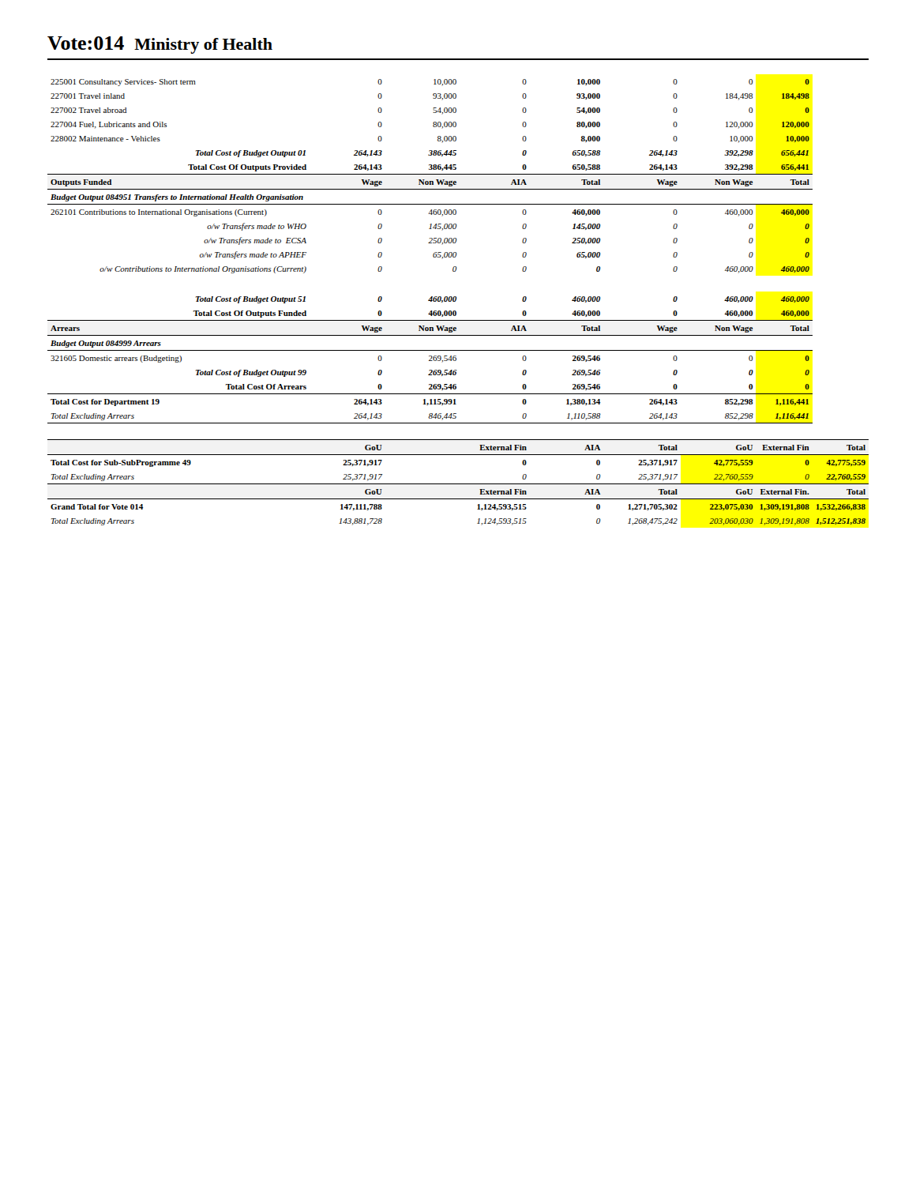Vote:014 Ministry of Health
| 225001 Consultancy Services- Short term | 0 | 10,000 | 0 | 10,000 | 0 | 0 | 0 |
| 227001 Travel inland | 0 | 93,000 | 0 | 93,000 | 0 | 184,498 | 184,498 |
| 227002 Travel abroad | 0 | 54,000 | 0 | 54,000 | 0 | 0 | 0 |
| 227004 Fuel, Lubricants and Oils | 0 | 80,000 | 0 | 80,000 | 0 | 120,000 | 120,000 |
| 228002 Maintenance - Vehicles | 0 | 8,000 | 0 | 8,000 | 0 | 10,000 | 10,000 |
| Total Cost of Budget Output 01 | 264,143 | 386,445 | 0 | 650,588 | 264,143 | 392,298 | 656,441 |
| Total Cost Of Outputs Provided | 264,143 | 386,445 | 0 | 650,588 | 264,143 | 392,298 | 656,441 |
| Outputs Funded | Wage | Non Wage | AIA | Total | Wage | Non Wage | Total |
| Budget Output 084951 Transfers to International Health Organisation |
| 262101 Contributions to International Organisations (Current) | 0 | 460,000 | 0 | 460,000 | 0 | 460,000 | 460,000 |
| o/w Transfers made to WHO | 0 | 145,000 | 0 | 145,000 | 0 | 0 | 0 |
| o/w Transfers made to ECSA | 0 | 250,000 | 0 | 250,000 | 0 | 0 | 0 |
| o/w Transfers made to APHEF | 0 | 65,000 | 0 | 65,000 | 0 | 0 | 0 |
| o/w Contributions to International Organisations (Current) | 0 | 0 | 0 | 0 | 0 | 460,000 | 460,000 |
| Total Cost of Budget Output 51 | 0 | 460,000 | 0 | 460,000 | 0 | 460,000 | 460,000 |
| Total Cost Of Outputs Funded | 0 | 460,000 | 0 | 460,000 | 0 | 460,000 | 460,000 |
| Arrears | Wage | Non Wage | AIA | Total | Wage | Non Wage | Total |
| Budget Output 084999 Arrears |
| 321605 Domestic arrears (Budgeting) | 0 | 269,546 | 0 | 269,546 | 0 | 0 | 0 |
| Total Cost of Budget Output 99 | 0 | 269,546 | 0 | 269,546 | 0 | 0 | 0 |
| Total Cost Of Arrears | 0 | 269,546 | 0 | 269,546 | 0 | 0 | 0 |
| Total Cost for Department 19 | 264,143 | 1,115,991 | 0 | 1,380,134 | 264,143 | 852,298 | 1,116,441 |
| Total Excluding Arrears | 264,143 | 846,445 | 0 | 1,110,588 | 264,143 | 852,298 | 1,116,441 |
| | GoU | External Fin | AIA | Total | GoU | External Fin | Total |
| Total Cost for Sub-SubProgramme 49 | 25,371,917 | 0 | 0 | 25,371,917 | 42,775,559 | 0 | 42,775,559 |
| Total Excluding Arrears | 25,371,917 | 0 | 0 | 25,371,917 | 22,760,559 | 0 | 22,760,559 |
| | GoU | External Fin | AIA | Total | GoU | External Fin. | Total |
| Grand Total for Vote 014 | 147,111,788 | 1,124,593,515 | 0 | 1,271,705,302 | 223,075,030 | 1,309,191,808 | 1,532,266,838 |
| Total Excluding Arrears | 143,881,728 | 1,124,593,515 | 0 | 1,268,475,242 | 203,060,030 | 1,309,191,808 | 1,512,251,838 |